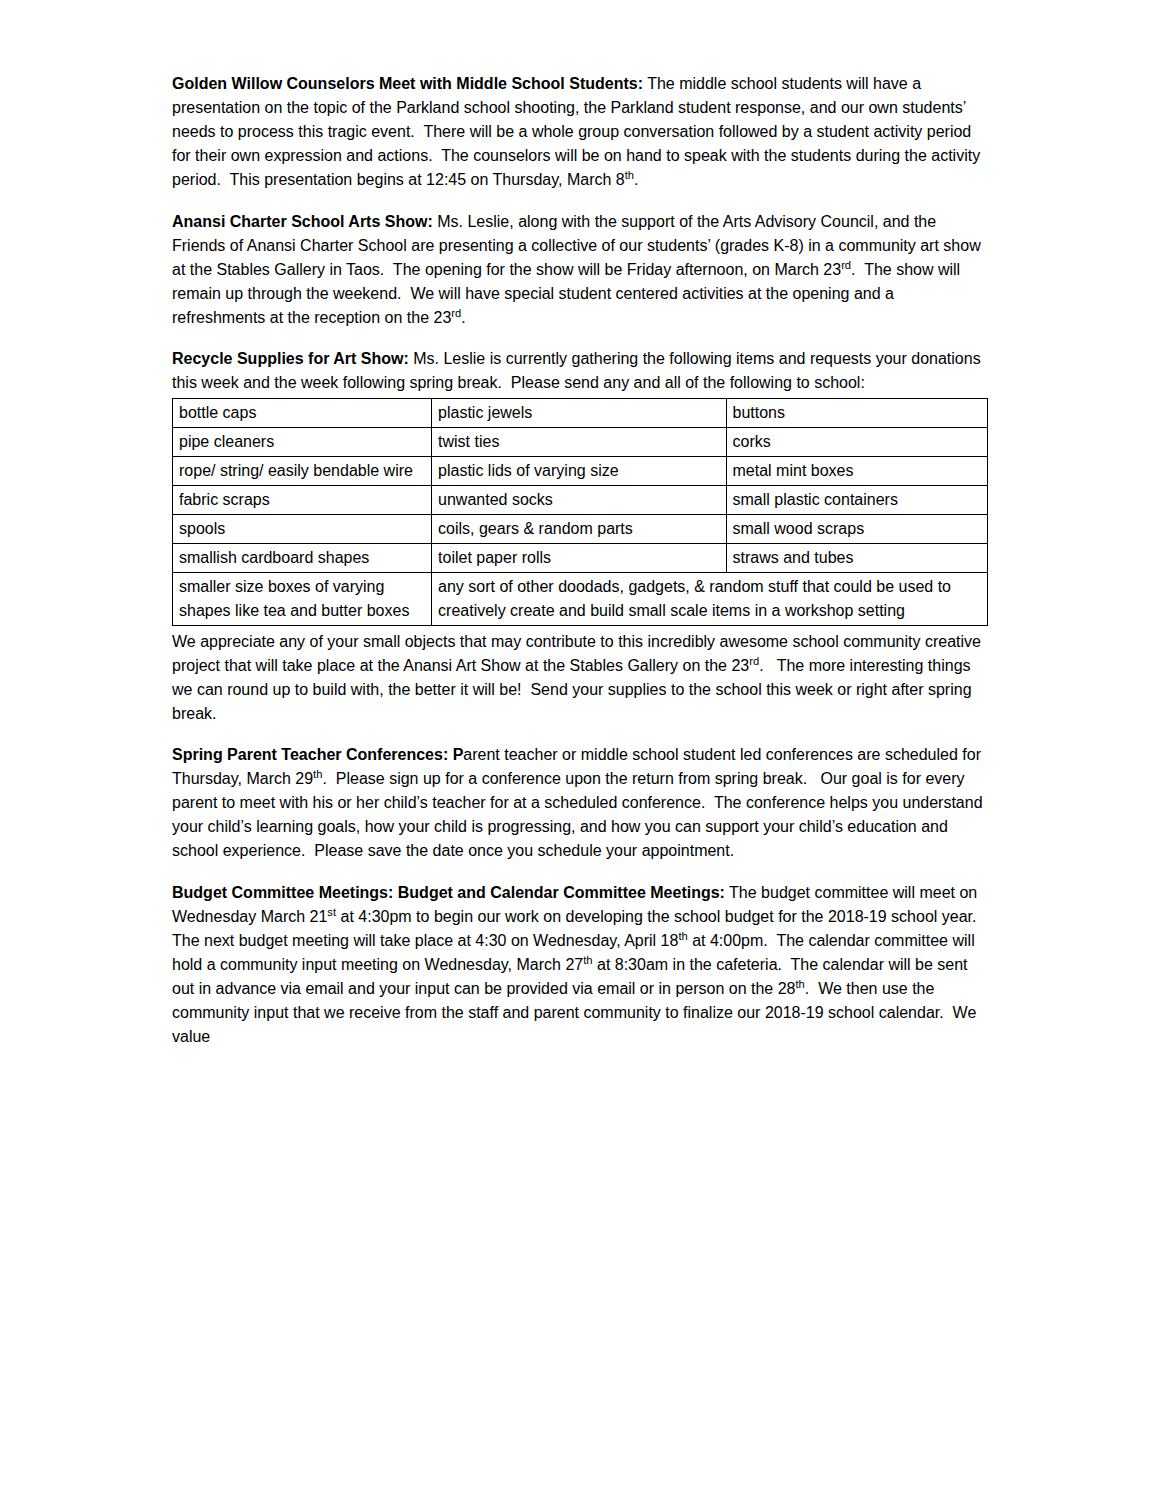Golden Willow Counselors Meet with Middle School Students: The middle school students will have a presentation on the topic of the Parkland school shooting, the Parkland student response, and our own students’ needs to process this tragic event. There will be a whole group conversation followed by a student activity period for their own expression and actions. The counselors will be on hand to speak with the students during the activity period. This presentation begins at 12:45 on Thursday, March 8th.
Anansi Charter School Arts Show: Ms. Leslie, along with the support of the Arts Advisory Council, and the Friends of Anansi Charter School are presenting a collective of our students’ (grades K-8) in a community art show at the Stables Gallery in Taos. The opening for the show will be Friday afternoon, on March 23rd. The show will remain up through the weekend. We will have special student centered activities at the opening and a refreshments at the reception on the 23rd.
Recycle Supplies for Art Show: Ms. Leslie is currently gathering the following items and requests your donations this week and the week following spring break. Please send any and all of the following to school:
| bottle caps | plastic jewels | buttons |
| pipe cleaners | twist ties | corks |
| rope/ string/ easily bendable wire | plastic lids of varying size | metal mint boxes |
| fabric scraps | unwanted socks | small plastic containers |
| spools | coils, gears & random parts | small wood scraps |
| smallish cardboard shapes | toilet paper rolls | straws and tubes |
| smaller size boxes of varying shapes like tea and butter boxes | any sort of other doodads, gadgets, & random stuff that could be used to creatively create and build small scale items in a workshop setting |
We appreciate any of your small objects that may contribute to this incredibly awesome school community creative project that will take place at the Anansi Art Show at the Stables Gallery on the 23rd. The more interesting things we can round up to build with, the better it will be! Send your supplies to the school this week or right after spring break.
Spring Parent Teacher Conferences: Parent teacher or middle school student led conferences are scheduled for Thursday, March 29th. Please sign up for a conference upon the return from spring break. Our goal is for every parent to meet with his or her child’s teacher for at a scheduled conference. The conference helps you understand your child’s learning goals, how your child is progressing, and how you can support your child’s education and school experience. Please save the date once you schedule your appointment.
Budget Committee Meetings: Budget and Calendar Committee Meetings: The budget committee will meet on Wednesday March 21st at 4:30pm to begin our work on developing the school budget for the 2018-19 school year. The next budget meeting will take place at 4:30 on Wednesday, April 18th at 4:00pm. The calendar committee will hold a community input meeting on Wednesday, March 27th at 8:30am in the cafeteria. The calendar will be sent out in advance via email and your input can be provided via email or in person on the 28th. We then use the community input that we receive from the staff and parent community to finalize our 2018-19 school calendar. We value